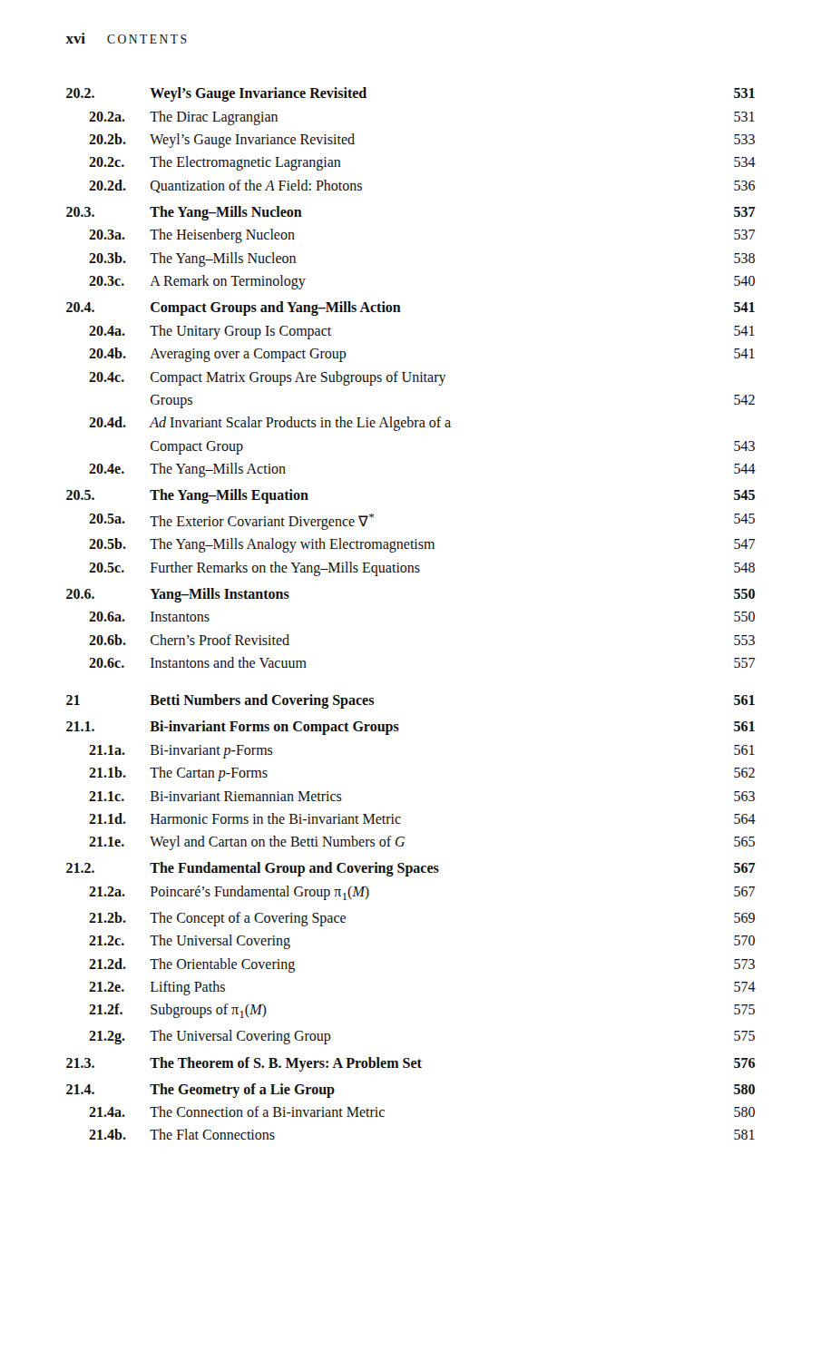xvi Contents
| 20.2. | Weyl’s Gauge Invariance Revisited | 531 |
| 20.2a. | The Dirac Lagrangian | 531 |
| 20.2b. | Weyl’s Gauge Invariance Revisited | 533 |
| 20.2c. | The Electromagnetic Lagrangian | 534 |
| 20.2d. | Quantization of the A Field: Photons | 536 |
| 20.3. | The Yang–Mills Nucleon | 537 |
| 20.3a. | The Heisenberg Nucleon | 537 |
| 20.3b. | The Yang–Mills Nucleon | 538 |
| 20.3c. | A Remark on Terminology | 540 |
| 20.4. | Compact Groups and Yang–Mills Action | 541 |
| 20.4a. | The Unitary Group Is Compact | 541 |
| 20.4b. | Averaging over a Compact Group | 541 |
| 20.4c. | Compact Matrix Groups Are Subgroups of Unitary | |
| | Groups | 542 |
| 20.4d. | Ad Invariant Scalar Products in the Lie Algebra of a | |
| | Compact Group | 543 |
| 20.4e. | The Yang–Mills Action | 544 |
| 20.5. | The Yang–Mills Equation | 545 |
| 20.5a. | The Exterior Covariant Divergence ∇ * | 545 |
| 20.5b. | The Yang–Mills Analogy with Electromagnetism | 547 |
| 20.5c. | Further Remarks on the Yang–Mills Equations | 548 |
| 20.6. | Yang–Mills Instantons | 550 |
| 20.6a. | Instantons | 550 |
| 20.6b. | Chern’s Proof Revisited | 553 |
| 20.6c. | Instantons and the Vacuum | 557 |
| 21 | Betti Numbers and Covering Spaces | 561 |
| 21.1. | Bi-invariant Forms on Compact Groups | 561 |
| 21.1a. | Bi-invariant p -Forms | 561 |
| 21.1b. | The Cartan p -Forms | 562 |
| 21.1c. | Bi-invariant Riemannian Metrics | 563 |
| 21.1d. | Harmonic Forms in the Bi-invariant Metric | 564 |
| 21.1e. | Weyl and Cartan on the Betti Numbers of G | 565 |
| 21.2. | The Fundamental Group and Covering Spaces | 567 |
| 21.2a. | Poincaré’s Fundamental Group π 1 ( M ) | 567 |
| 21.2b. | The Concept of a Covering Space | 569 |
| 21.2c. | The Universal Covering | 570 |
| 21.2d. | The Orientable Covering | 573 |
| 21.2e. | Lifting Paths | 574 |
| 21.2f. | Subgroups of π 1 ( M ) | 575 |
| 21.2g. | The Universal Covering Group | 575 |
| 21.3. | The Theorem of S. B. Myers: A Problem Set | 576 |
| 21.4. | The Geometry of a Lie Group | 580 |
| 21.4a. | The Connection of a Bi-invariant Metric | 580 |
| 21.4b. | The Flat Connections | 581 |